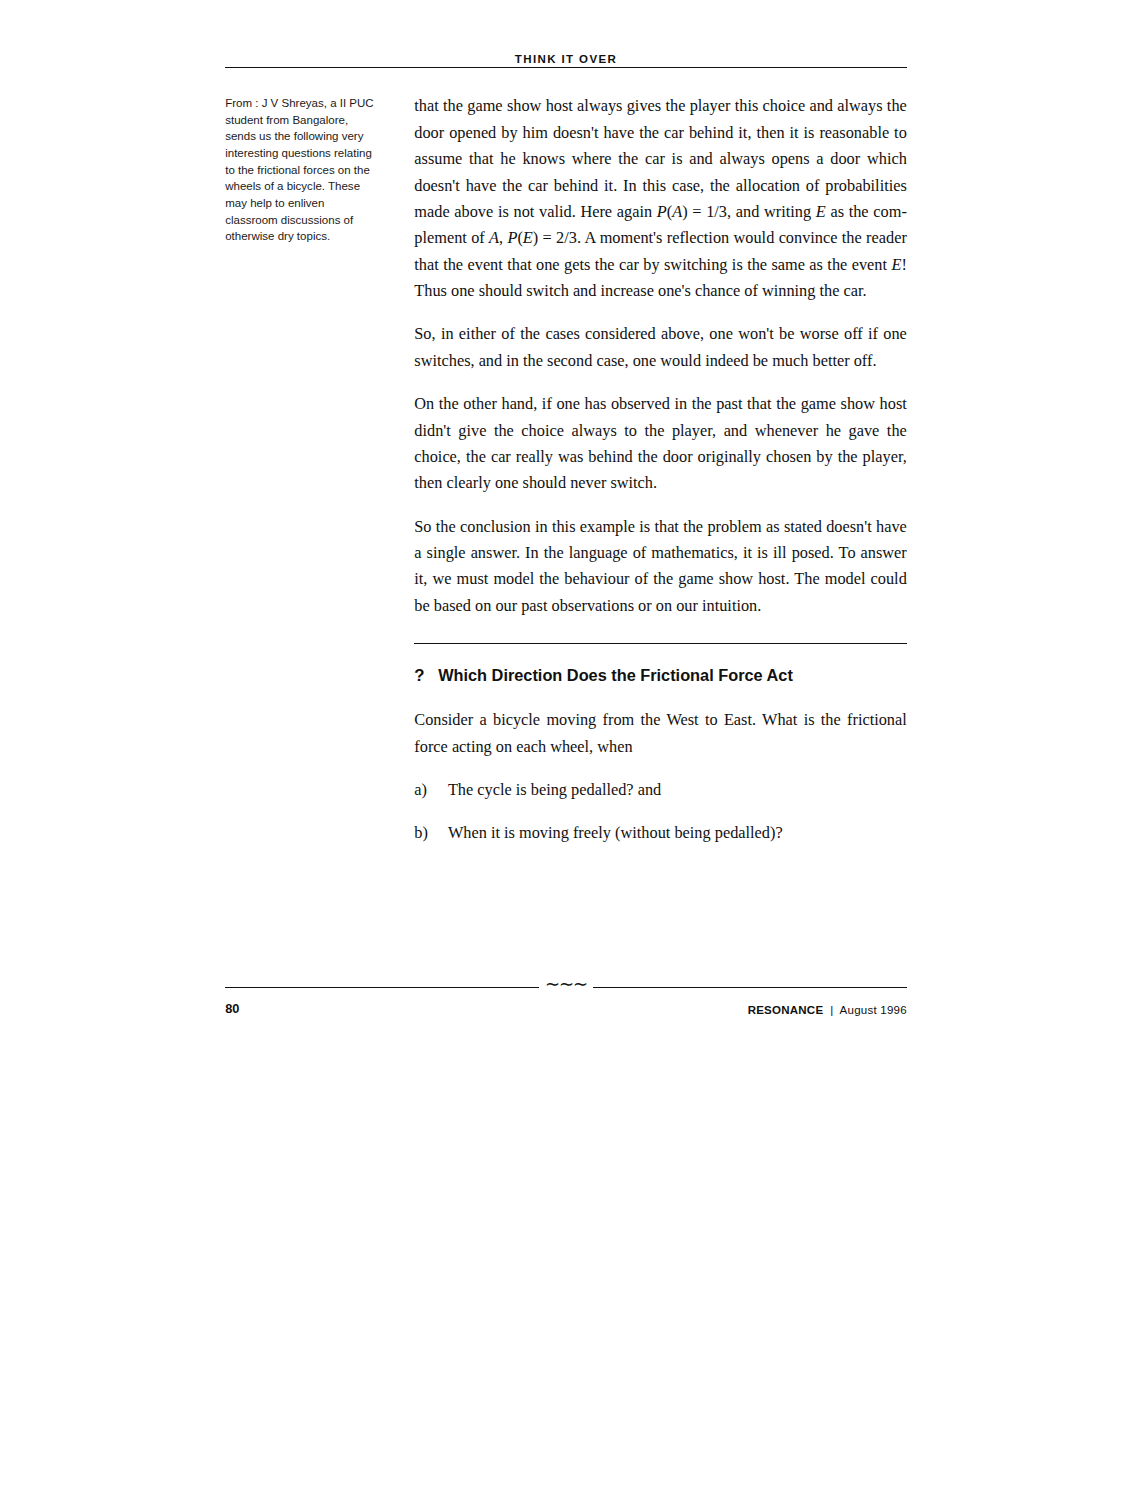Think It Over
From : J V Shreyas, a II PUC student from Bangalore, sends us the following very interesting questions relating to the frictional forces on the wheels of a bicycle. These may help to enliven classroom discussions of otherwise dry topics.
that the game show host always gives the player this choice and always the door opened by him doesn't have the car behind it, then it is reasonable to assume that he knows where the car is and always opens a door which doesn't have the car behind it. In this case, the allocation of probabilities made above is not valid. Here again P(A) = 1/3, and writing E as the complement of A, P(E) = 2/3. A moment's reflection would convince the reader that the event that one gets the car by switching is the same as the event E! Thus one should switch and increase one's chance of winning the car.
So, in either of the cases considered above, one won't be worse off if one switches, and in the second case, one would indeed be much better off.
On the other hand, if one has observed in the past that the game show host didn't give the choice always to the player, and whenever he gave the choice, the car really was behind the door originally chosen by the player, then clearly one should never switch.
So the conclusion in this example is that the problem as stated doesn't have a single answer. In the language of mathematics, it is ill posed. To answer it, we must model the behaviour of the game show host. The model could be based on our past observations or on our intuition.
?Which Direction Does the Frictional Force Act
Consider a bicycle moving from the West to East. What is the frictional force acting on each wheel, when
a) The cycle is being pedalled? and
b) When it is moving freely (without being pedalled)?
∼∼∼
80 RESONANCE | August 1996